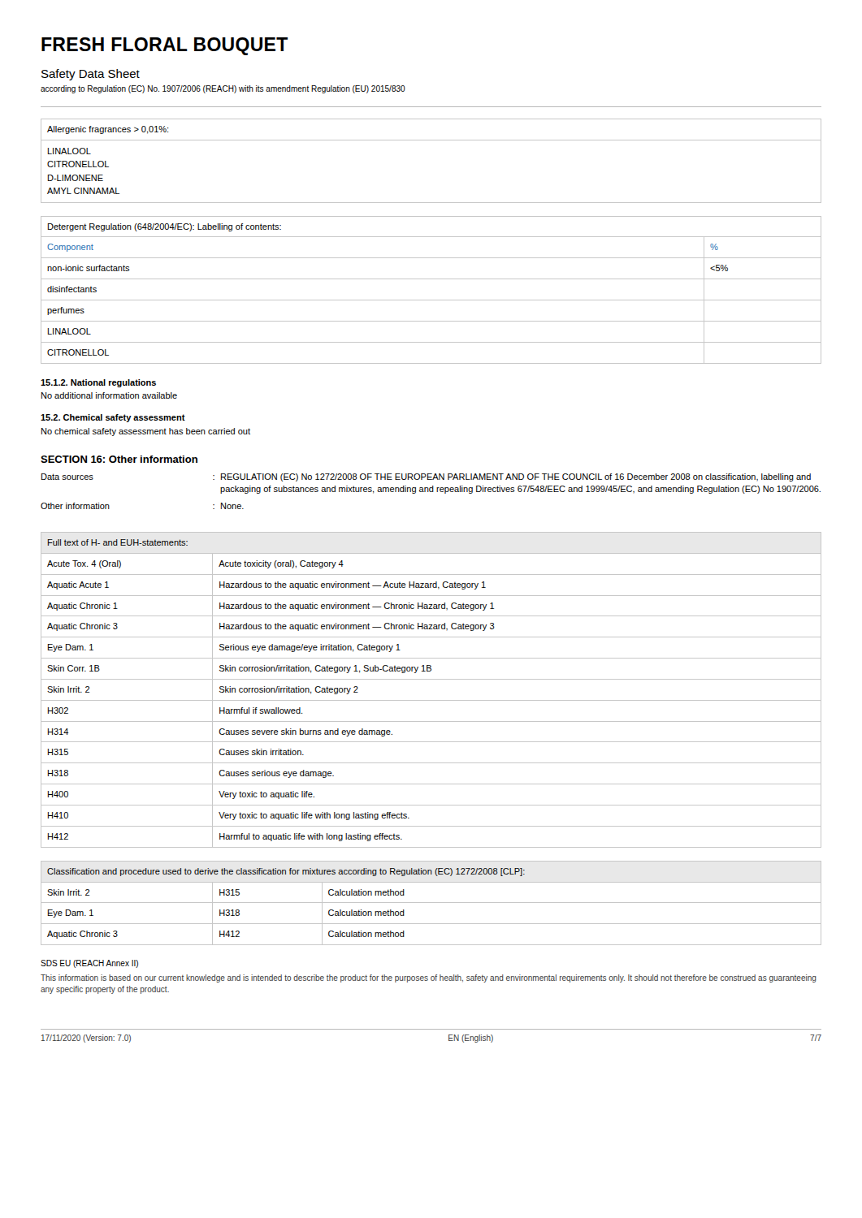FRESH FLORAL BOUQUET
Safety Data Sheet
according to Regulation (EC) No. 1907/2006 (REACH) with its amendment Regulation (EU) 2015/830
| Allergenic fragrances > 0,01%: |
| LINALOOL CITRONELLOL D-LIMONENE AMYL CINNAMAL |
| Detergent Regulation (648/2004/EC): Labelling of contents: |
| Component | % |
| non-ionic surfactants | <5% |
| disinfectants | |
| perfumes | |
| LINALOOL | |
| CITRONELLOL | |
15.1.2. National regulations
No additional information available
15.2. Chemical safety assessment
No chemical safety assessment has been carried out
SECTION 16: Other information
| Data sources | : | REGULATION (EC) No 1272/2008 OF THE EUROPEAN PARLIAMENT AND OF THE COUNCIL of 16 December 2008 on classification, labelling and packaging of substances and mixtures, amending and repealing Directives 67/548/EEC and 1999/45/EC, and amending Regulation (EC) No 1907/2006. |
| Other information | : | None. |
| Full text of H- and EUH-statements: |
| Acute Tox. 4 (Oral) | Acute toxicity (oral), Category 4 |
| Aquatic Acute 1 | Hazardous to the aquatic environment — Acute Hazard, Category 1 |
| Aquatic Chronic 1 | Hazardous to the aquatic environment — Chronic Hazard, Category 1 |
| Aquatic Chronic 3 | Hazardous to the aquatic environment — Chronic Hazard, Category 3 |
| Eye Dam. 1 | Serious eye damage/eye irritation, Category 1 |
| Skin Corr. 1B | Skin corrosion/irritation, Category 1, Sub-Category 1B |
| Skin Irrit. 2 | Skin corrosion/irritation, Category 2 |
| H302 | Harmful if swallowed. |
| H314 | Causes severe skin burns and eye damage. |
| H315 | Causes skin irritation. |
| H318 | Causes serious eye damage. |
| H400 | Very toxic to aquatic life. |
| H410 | Very toxic to aquatic life with long lasting effects. |
| H412 | Harmful to aquatic life with long lasting effects. |
| Classification and procedure used to derive the classification for mixtures according to Regulation (EC) 1272/2008 [CLP]: |
| Skin Irrit. 2 | H315 | Calculation method |
| Eye Dam. 1 | H318 | Calculation method |
| Aquatic Chronic 3 | H412 | Calculation method |
SDS EU (REACH Annex II)
This information is based on our current knowledge and is intended to describe the product for the purposes of health, safety and environmental requirements only. It should not therefore be construed as guaranteeing any specific property of the product.
17/11/2020 (Version: 7.0) EN (English) 7/7